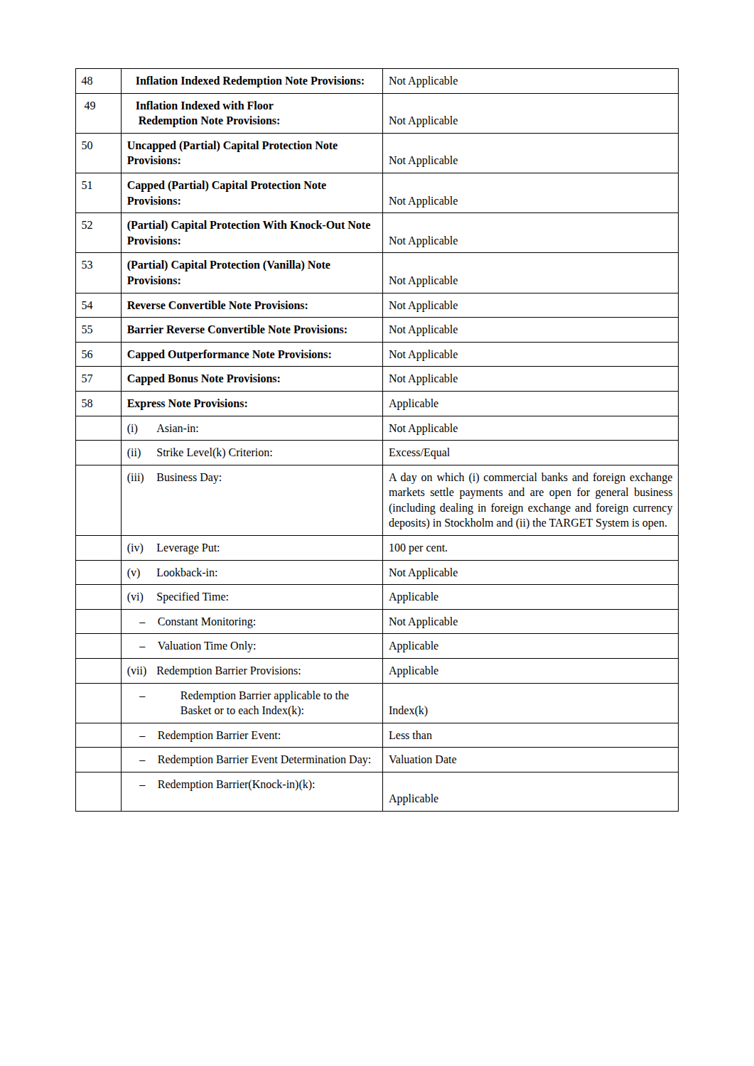| 48 | Inflation Indexed Redemption Note Provisions: | Not Applicable |
| 49 | Inflation Indexed with Floor Redemption Note Provisions: | Not Applicable |
| 50 | Uncapped (Partial) Capital Protection Note Provisions: | Not Applicable |
| 51 | Capped (Partial) Capital Protection Note Provisions: | Not Applicable |
| 52 | (Partial) Capital Protection With Knock-Out Note Provisions: | Not Applicable |
| 53 | (Partial) Capital Protection (Vanilla) Note Provisions: | Not Applicable |
| 54 | Reverse Convertible Note Provisions: | Not Applicable |
| 55 | Barrier Reverse Convertible Note Provisions: | Not Applicable |
| 56 | Capped Outperformance Note Provisions: | Not Applicable |
| 57 | Capped Bonus Note Provisions: | Not Applicable |
| 58 | Express Note Provisions: | Applicable |
| | (i) Asian-in: | Not Applicable |
| | (ii) Strike Level(k) Criterion: | Excess/Equal |
| | (iii) Business Day: | A day on which (i) commercial banks and foreign exchange markets settle payments and are open for general business (including dealing in foreign exchange and foreign currency deposits) in Stockholm and (ii) the TARGET System is open. |
| | (iv) Leverage Put: | 100 per cent. |
| | (v) Lookback-in: | Not Applicable |
| | (vi) Specified Time: | Applicable |
| | Constant Monitoring: | Not Applicable |
| | Valuation Time Only: | Applicable |
| | (vii) Redemption Barrier Provisions: | Applicable |
| | Redemption Barrier applicable to the Basket or to each Index(k): | Index(k) |
| | Redemption Barrier Event: | Less than |
| | Redemption Barrier Event Determination Day: | Valuation Date |
| | Redemption Barrier(Knock-in)(k): | Applicable |